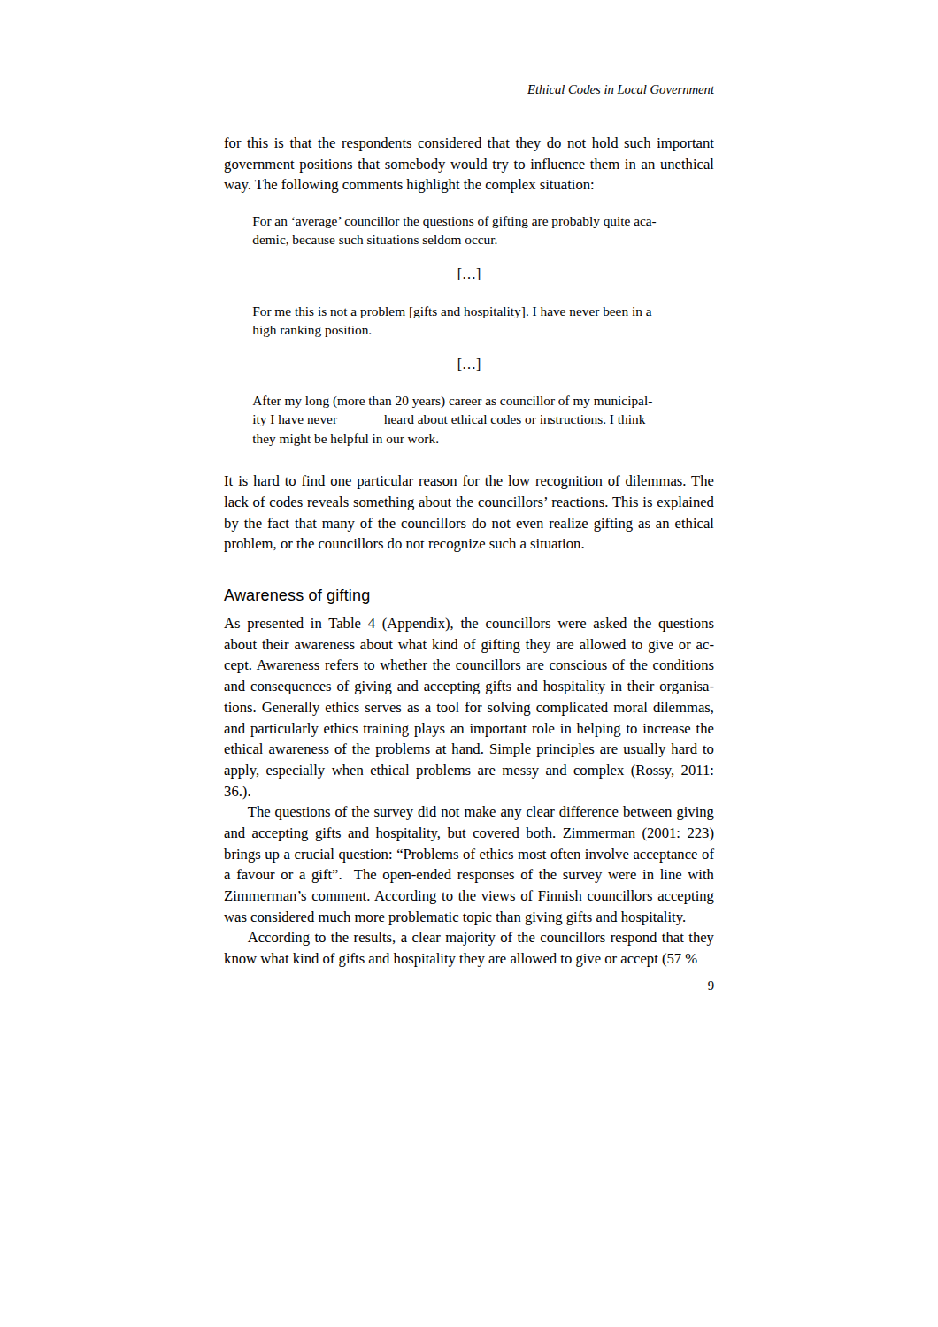Ethical Codes in Local Government
for this is that the respondents considered that they do not hold such important government positions that somebody would try to influence them in an unethical way. The following comments highlight the complex situation:
For an ‘average’ councillor the questions of gifting are probably quite academic, because such situations seldom occur.
[…]
For me this is not a problem [gifts and hospitality]. I have never been in a high ranking position.
[…]
After my long (more than 20 years) career as councillor of my municipality I have never heard about ethical codes or instructions. I think they might be helpful in our work.
It is hard to find one particular reason for the low recognition of dilemmas. The lack of codes reveals something about the councillors’ reactions. This is explained by the fact that many of the councillors do not even realize gifting as an ethical problem, or the councillors do not recognize such a situation.
Awareness of gifting
As presented in Table 4 (Appendix), the councillors were asked the questions about their awareness about what kind of gifting they are allowed to give or accept. Awareness refers to whether the councillors are conscious of the conditions and consequences of giving and accepting gifts and hospitality in their organisations. Generally ethics serves as a tool for solving complicated moral dilemmas, and particularly ethics training plays an important role in helping to increase the ethical awareness of the problems at hand. Simple principles are usually hard to apply, especially when ethical problems are messy and complex (Rossy, 2011: 36.).
The questions of the survey did not make any clear difference between giving and accepting gifts and hospitality, but covered both. Zimmerman (2001: 223) brings up a crucial question: “Problems of ethics most often involve acceptance of a favour or a gift”. The open-ended responses of the survey were in line with Zimmerman’s comment. According to the views of Finnish councillors accepting was considered much more problematic topic than giving gifts and hospitality.
According to the results, a clear majority of the councillors respond that they know what kind of gifts and hospitality they are allowed to give or accept (57 %
9